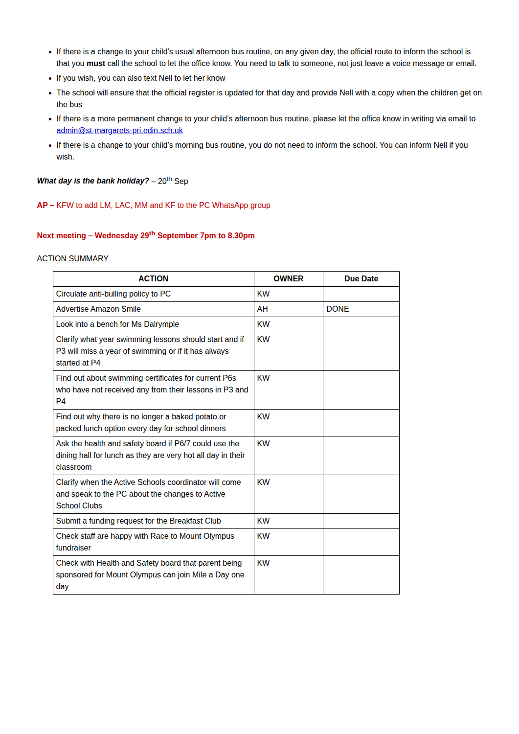If there is a change to your child’s usual afternoon bus routine, on any given day, the official route to inform the school is that you must call the school to let the office know. You need to talk to someone, not just leave a voice message or email.
If you wish, you can also text Nell to let her know
The school will ensure that the official register is updated for that day and provide Nell with a copy when the children get on the bus
If there is a more permanent change to your child’s afternoon bus routine, please let the office know in writing via email to admin@st-margarets-pri.edin.sch.uk
If there is a change to your child’s morning bus routine, you do not need to inform the school. You can inform Nell if you wish.
What day is the bank holiday? – 20th Sep
AP – KFW to add LM, LAC, MM and KF to the PC WhatsApp group
Next meeting – Wednesday 29th September 7pm to 8.30pm
ACTION SUMMARY
| ACTION | OWNER | Due Date |
| --- | --- | --- |
| Circulate anti-bulling policy to PC | KW | |
| Advertise Amazon Smile | AH | DONE |
| Look into a bench for Ms Dalrymple | KW | |
| Clarify what year swimming lessons should start and if P3 will miss a year of swimming or if it has always started at P4 | KW | |
| Find out about swimming certificates for current P6s who have not received any from their lessons in P3 and P4 | KW | |
| Find out why there is no longer a baked potato or packed lunch option every day for school dinners | KW | |
| Ask the health and safety board if P6/7 could use the dining hall for lunch as they are very hot all day in their classroom | KW | |
| Clarify when the Active Schools coordinator will come and speak to the PC about the changes to Active School Clubs | KW | |
| Submit a funding request for the Breakfast Club | KW | |
| Check staff are happy with Race to Mount Olympus fundraiser | KW | |
| Check with Health and Safety board that parent being sponsored for Mount Olympus can join Mile a Day one day | KW | |